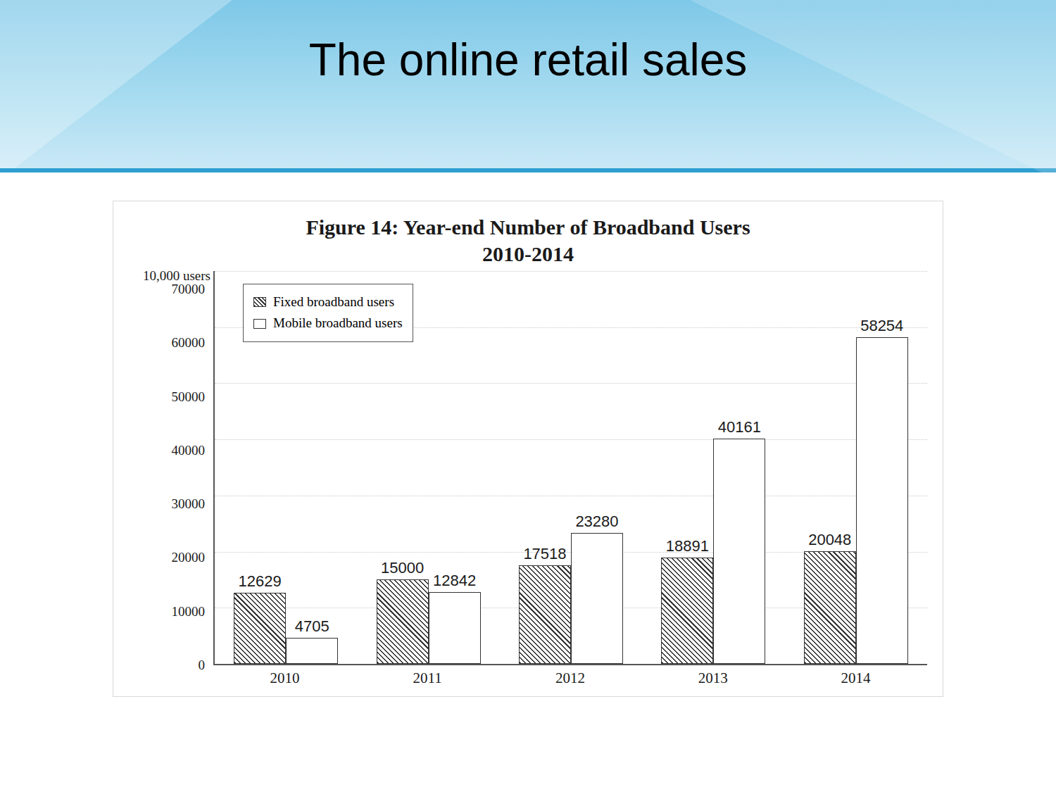The online retail sales
Figure 14: Year-end Number of Broadband Users
2010-2014
10,000 users
70000 60000 50000 40000 30000 20000 10000 0
Fixed broadband users
Mobile broadband users
12629
4705
15000
12842
17518
23280
18891
40161
20048
58254
2010 2011 2012 2013 2014